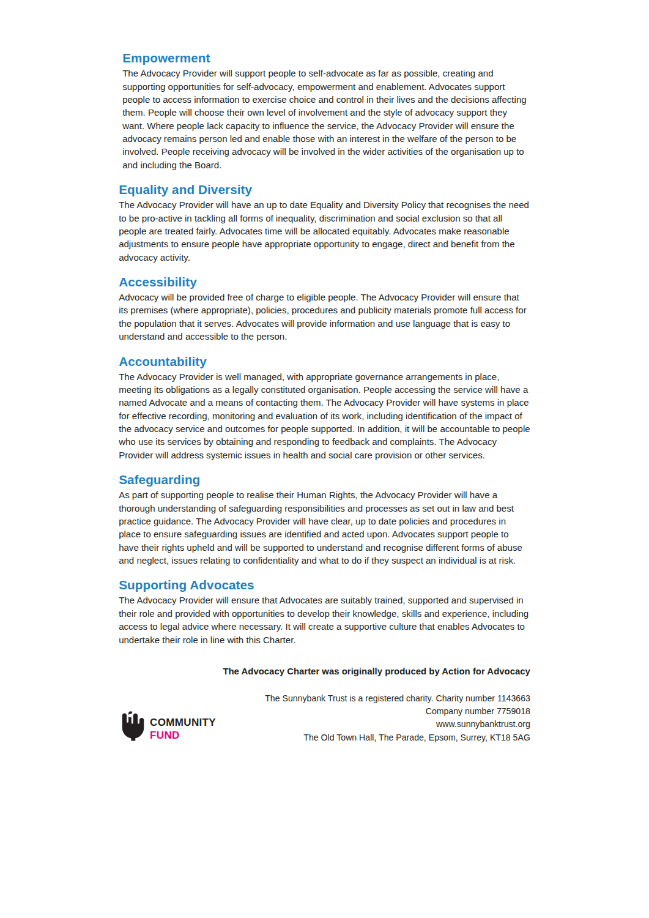Empowerment
The Advocacy Provider will support people to self-advocate as far as possible, creating and supporting opportunities for self-advocacy, empowerment and enablement. Advocates support people to access information to exercise choice and control in their lives and the decisions affecting them. People will choose their own level of involvement and the style of advocacy support they want. Where people lack capacity to influence the service, the Advocacy Provider will ensure the advocacy remains person led and enable those with an interest in the welfare of the person to be involved. People receiving advocacy will be involved in the wider activities of the organisation up to and including the Board.
Equality and Diversity
The Advocacy Provider will have an up to date Equality and Diversity Policy that recognises the need to be pro-active in tackling all forms of inequality, discrimination and social exclusion so that all people are treated fairly. Advocates time will be allocated equitably. Advocates make reasonable adjustments to ensure people have appropriate opportunity to engage, direct and benefit from the advocacy activity.
Accessibility
Advocacy will be provided free of charge to eligible people. The Advocacy Provider will ensure that its premises (where appropriate), policies, procedures and publicity materials promote full access for the population that it serves. Advocates will provide information and use language that is easy to understand and accessible to the person.
Accountability
The Advocacy Provider is well managed, with appropriate governance arrangements in place, meeting its obligations as a legally constituted organisation. People accessing the service will have a named Advocate and a means of contacting them. The Advocacy Provider will have systems in place for effective recording, monitoring and evaluation of its work, including identification of the impact of the advocacy service and outcomes for people supported. In addition, it will be accountable to people who use its services by obtaining and responding to feedback and complaints. The Advocacy Provider will address systemic issues in health and social care provision or other services.
Safeguarding
As part of supporting people to realise their Human Rights, the Advocacy Provider will have a thorough understanding of safeguarding responsibilities and processes as set out in law and best practice guidance. The Advocacy Provider will have clear, up to date policies and procedures in place to ensure safeguarding issues are identified and acted upon. Advocates support people to have their rights upheld and will be supported to understand and recognise different forms of abuse and neglect, issues relating to confidentiality and what to do if they suspect an individual is at risk.
Supporting Advocates
The Advocacy Provider will ensure that Advocates are suitably trained, supported and supervised in their role and provided with opportunities to develop their knowledge, skills and experience, including access to legal advice where necessary. It will create a supportive culture that enables Advocates to undertake their role in line with this Charter.
The Advocacy Charter was originally produced by Action for Advocacy
COMMUNITY FUND
The Sunnybank Trust is a registered charity. Charity number 1143663 Company number 7759018
www.sunnybanktrust.org
The Old Town Hall, The Parade, Epsom, Surrey, KT18 5AG